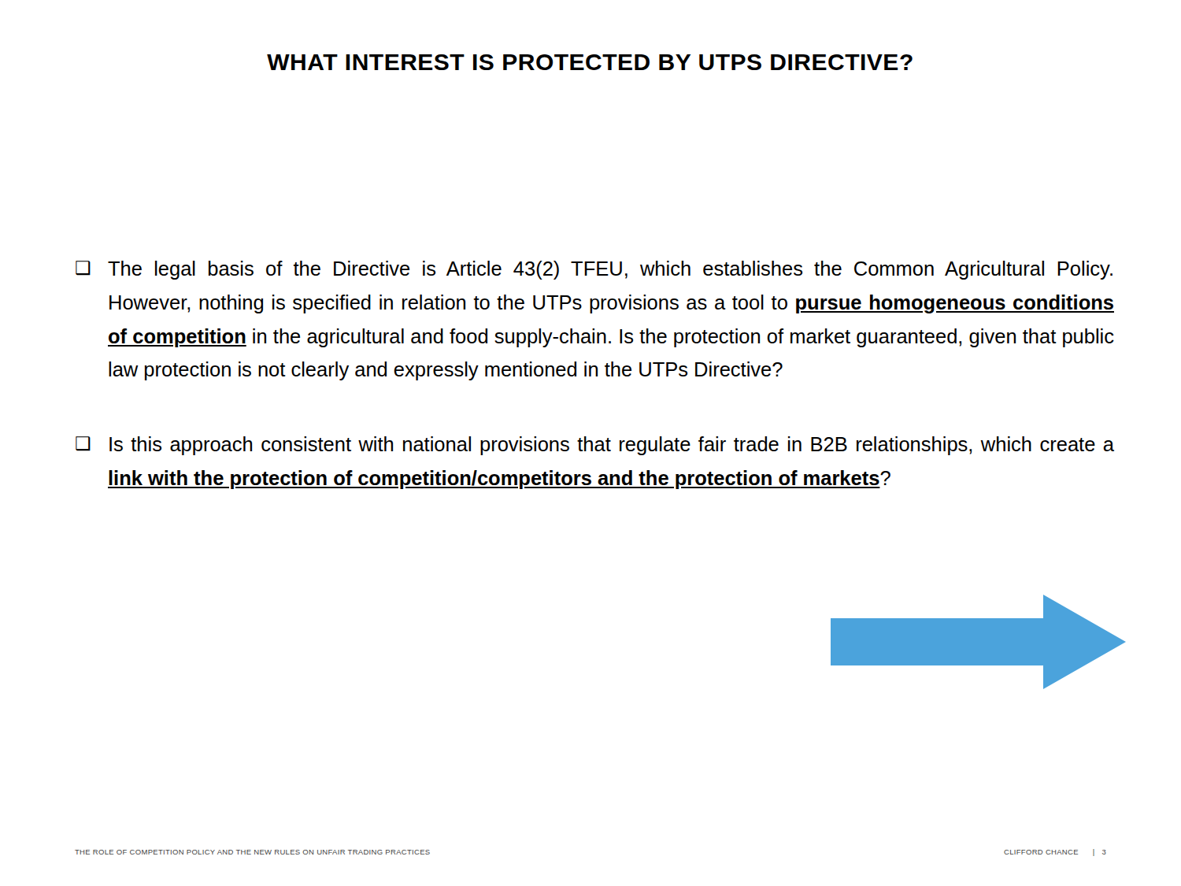WHAT INTEREST IS PROTECTED BY UTPS DIRECTIVE?
The legal basis of the Directive is Article 43(2) TFEU, which establishes the Common Agricultural Policy. However, nothing is specified in relation to the UTPs provisions as a tool to pursue homogeneous conditions of competition in the agricultural and food supply-chain. Is the protection of market guaranteed, given that public law protection is not clearly and expressly mentioned in the UTPs Directive?
Is this approach consistent with national provisions that regulate fair trade in B2B relationships, which create a link with the protection of competition/competitors and the protection of markets?
THE ROLE OF COMPETITION POLICY AND THE NEW RULES ON UNFAIR TRADING PRACTICES
CLIFFORD CHANCE| 3